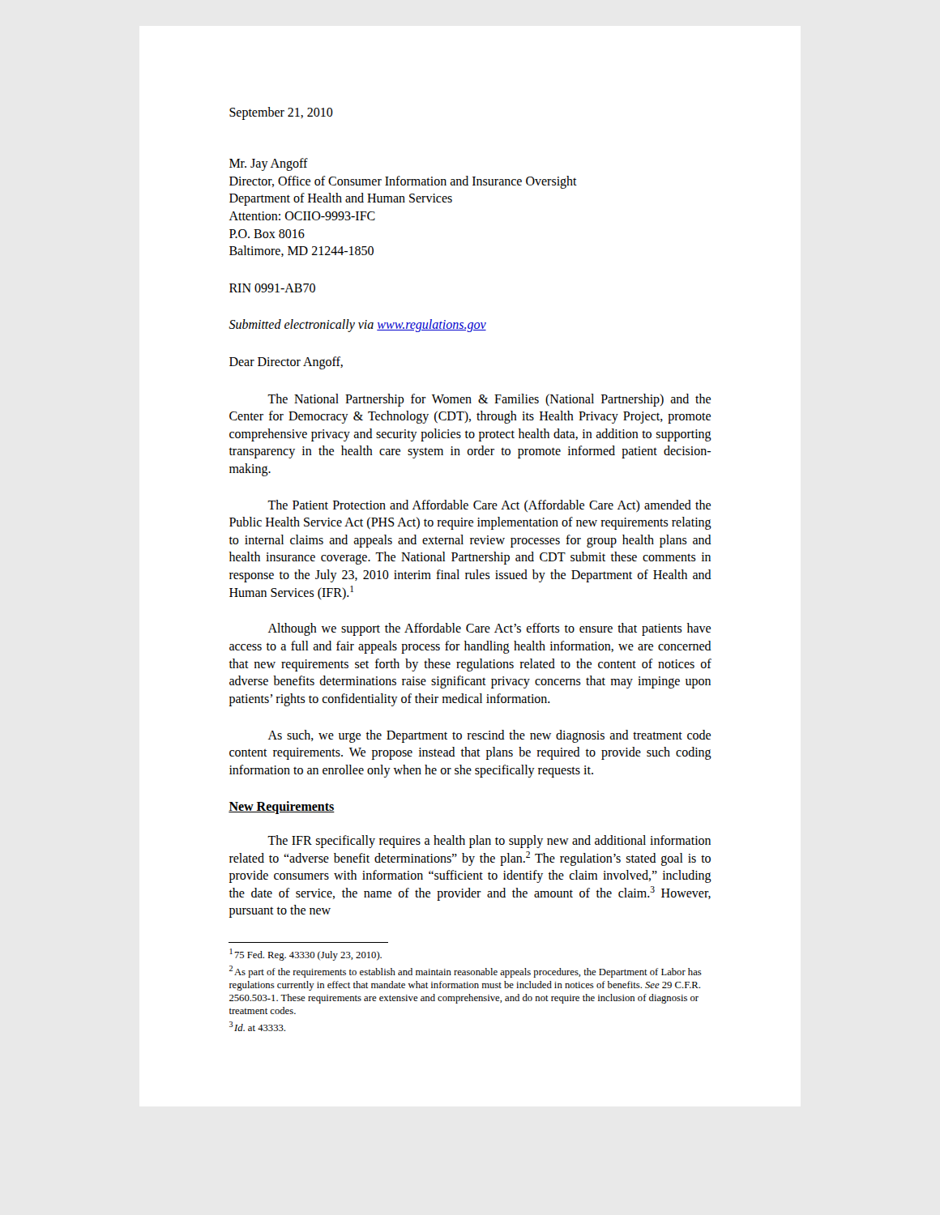September 21, 2010
Mr. Jay Angoff
Director, Office of Consumer Information and Insurance Oversight
Department of Health and Human Services
Attention: OCIIO-9993-IFC
P.O. Box 8016
Baltimore, MD 21244-1850
RIN 0991-AB70
Submitted electronically via www.regulations.gov
Dear Director Angoff,
The National Partnership for Women & Families (National Partnership) and the Center for Democracy & Technology (CDT), through its Health Privacy Project, promote comprehensive privacy and security policies to protect health data, in addition to supporting transparency in the health care system in order to promote informed patient decision-making.
The Patient Protection and Affordable Care Act (Affordable Care Act) amended the Public Health Service Act (PHS Act) to require implementation of new requirements relating to internal claims and appeals and external review processes for group health plans and health insurance coverage. The National Partnership and CDT submit these comments in response to the July 23, 2010 interim final rules issued by the Department of Health and Human Services (IFR).1
Although we support the Affordable Care Act’s efforts to ensure that patients have access to a full and fair appeals process for handling health information, we are concerned that new requirements set forth by these regulations related to the content of notices of adverse benefits determinations raise significant privacy concerns that may impinge upon patients’ rights to confidentiality of their medical information.
As such, we urge the Department to rescind the new diagnosis and treatment code content requirements. We propose instead that plans be required to provide such coding information to an enrollee only when he or she specifically requests it.
New Requirements
The IFR specifically requires a health plan to supply new and additional information related to “adverse benefit determinations” by the plan.2 The regulation’s stated goal is to provide consumers with information “sufficient to identify the claim involved,” including the date of service, the name of the provider and the amount of the claim.3 However, pursuant to the new
175 Fed. Reg. 43330 (July 23, 2010).
2 As part of the requirements to establish and maintain reasonable appeals procedures, the Department of Labor has regulations currently in effect that mandate what information must be included in notices of benefits. See 29 C.F.R. 2560.503-1. These requirements are extensive and comprehensive, and do not require the inclusion of diagnosis or treatment codes.
3 Id. at 43333.